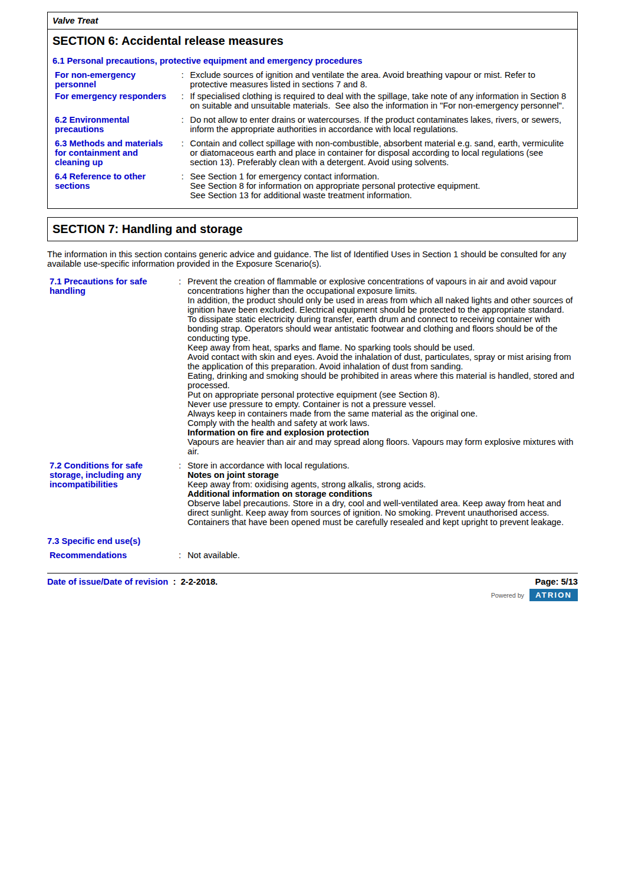Valve Treat
SECTION 6: Accidental release measures
6.1 Personal precautions, protective equipment and emergency procedures
| For non-emergency personnel | : | Exclude sources of ignition and ventilate the area. Avoid breathing vapour or mist. Refer to protective measures listed in sections 7 and 8. |
| For emergency responders | : | If specialised clothing is required to deal with the spillage, take note of any information in Section 8 on suitable and unsuitable materials. See also the information in "For non-emergency personnel". |
| 6.2 Environmental precautions | : | Do not allow to enter drains or watercourses. If the product contaminates lakes, rivers, or sewers, inform the appropriate authorities in accordance with local regulations. |
| 6.3 Methods and materials for containment and cleaning up | : | Contain and collect spillage with non-combustible, absorbent material e.g. sand, earth, vermiculite or diatomaceous earth and place in container for disposal according to local regulations (see section 13). Preferably clean with a detergent. Avoid using solvents. |
| 6.4 Reference to other sections | : | See Section 1 for emergency contact information. See Section 8 for information on appropriate personal protective equipment. See Section 13 for additional waste treatment information. |
SECTION 7: Handling and storage
The information in this section contains generic advice and guidance. The list of Identified Uses in Section 1 should be consulted for any available use-specific information provided in the Exposure Scenario(s).
| 7.1 Precautions for safe handling | : | Prevent the creation of flammable or explosive concentrations of vapours in air and avoid vapour concentrations higher than the occupational exposure limits. In addition, the product should only be used in areas from which all naked lights and other sources of ignition have been excluded. Electrical equipment should be protected to the appropriate standard. To dissipate static electricity during transfer, earth drum and connect to receiving container with bonding strap. Operators should wear antistatic footwear and clothing and floors should be of the conducting type. Keep away from heat, sparks and flame. No sparking tools should be used. Avoid contact with skin and eyes. Avoid the inhalation of dust, particulates, spray or mist arising from the application of this preparation. Avoid inhalation of dust from sanding. Eating, drinking and smoking should be prohibited in areas where this material is handled, stored and processed. Put on appropriate personal protective equipment (see Section 8). Never use pressure to empty. Container is not a pressure vessel. Always keep in containers made from the same material as the original one. Comply with the health and safety at work laws. Information on fire and explosion protection Vapours are heavier than air and may spread along floors. Vapours may form explosive mixtures with air. |
| 7.2 Conditions for safe storage, including any incompatibilities | : | Store in accordance with local regulations. Notes on joint storage Keep away from: oxidising agents, strong alkalis, strong acids. Additional information on storage conditions Observe label precautions. Store in a dry, cool and well-ventilated area. Keep away from heat and direct sunlight. Keep away from sources of ignition. No smoking. Prevent unauthorised access. Containers that have been opened must be carefully resealed and kept upright to prevent leakage. |
7.3 Specific end use(s)
| Recommendations | : | Not available. |
Date of issue/Date of revision : 2-2-2018.
Page: 5/13
Powered by ATRION